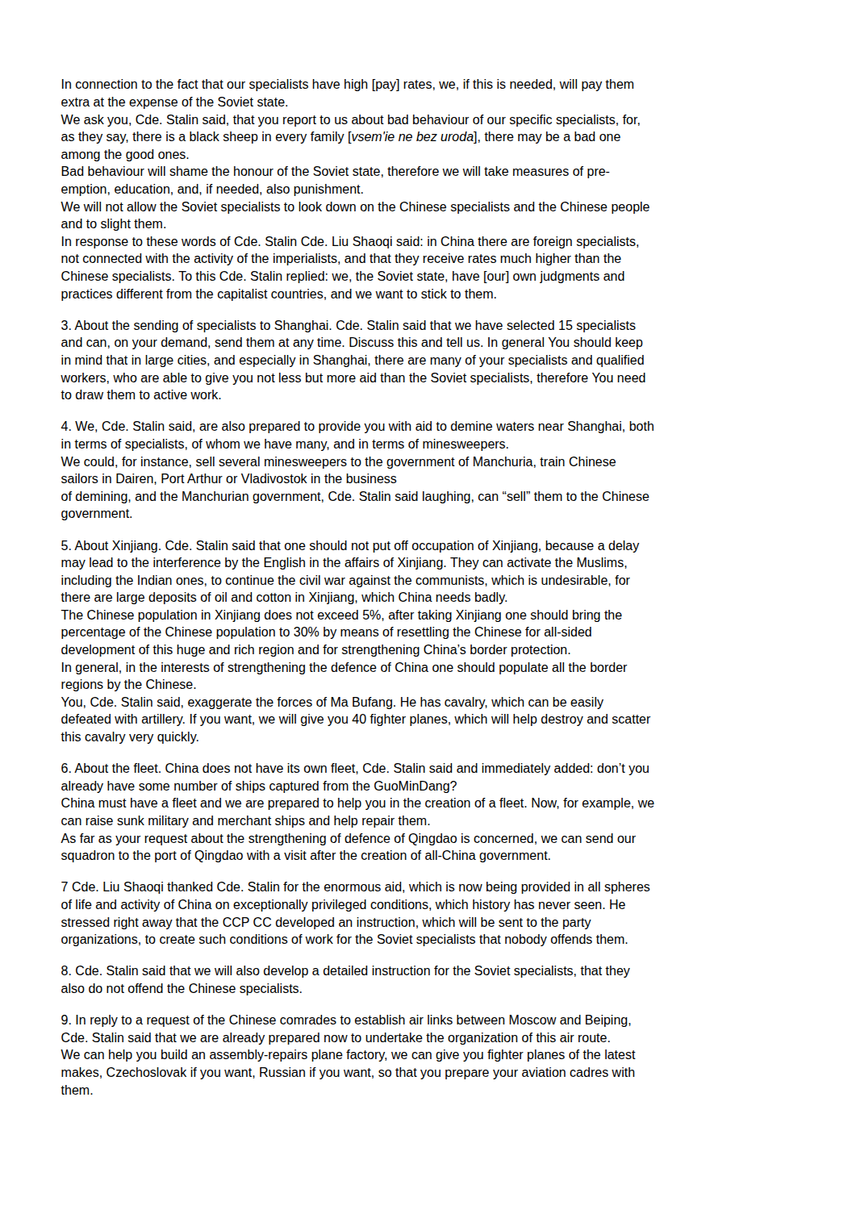In connection to the fact that our specialists have high [pay] rates, we, if this is needed, will pay them extra at the expense of the Soviet state.
We ask you, Cde. Stalin said, that you report to us about bad behaviour of our specific specialists, for, as they say, there is a black sheep in every family [vsem'ie ne bez uroda], there may be a bad one among the good ones.
Bad behaviour will shame the honour of the Soviet state, therefore we will take measures of pre-emption, education, and, if needed, also punishment.
We will not allow the Soviet specialists to look down on the Chinese specialists and the Chinese people and to slight them.
In response to these words of Cde. Stalin Cde. Liu Shaoqi said: in China there are foreign specialists, not connected with the activity of the imperialists, and that they receive rates much higher than the Chinese specialists. To this Cde. Stalin replied: we, the Soviet state, have [our] own judgments and practices different from the capitalist countries, and we want to stick to them.
3. About the sending of specialists to Shanghai. Cde. Stalin said that we have selected 15 specialists and can, on your demand, send them at any time. Discuss this and tell us. In general You should keep in mind that in large cities, and especially in Shanghai, there are many of your specialists and qualified workers, who are able to give you not less but more aid than the Soviet specialists, therefore You need to draw them to active work.
4. We, Cde. Stalin said, are also prepared to provide you with aid to demine waters near Shanghai, both in terms of specialists, of whom we have many, and in terms of minesweepers.
We could, for instance, sell several minesweepers to the government of Manchuria, train Chinese sailors in Dairen, Port Arthur or Vladivostok in the business
of demining, and the Manchurian government, Cde. Stalin said laughing, can “sell” them to the Chinese government.
5. About Xinjiang. Cde. Stalin said that one should not put off occupation of Xinjiang, because a delay may lead to the interference by the English in the affairs of Xinjiang. They can activate the Muslims, including the Indian ones, to continue the civil war against the communists, which is undesirable, for there are large deposits of oil and cotton in Xinjiang, which China needs badly.
The Chinese population in Xinjiang does not exceed 5%, after taking Xinjiang one should bring the percentage of the Chinese population to 30% by means of resettling the Chinese for all-sided development of this huge and rich region and for strengthening China’s border protection.
In general, in the interests of strengthening the defence of China one should populate all the border regions by the Chinese.
You, Cde. Stalin said, exaggerate the forces of Ma Bufang. He has cavalry, which can be easily defeated with artillery. If you want, we will give you 40 fighter planes, which will help destroy and scatter this cavalry very quickly.
6. About the fleet. China does not have its own fleet, Cde. Stalin said and immediately added: don’t you already have some number of ships captured from the GuoMinDang?
China must have a fleet and we are prepared to help you in the creation of a fleet. Now, for example, we can raise sunk military and merchant ships and help repair them.
As far as your request about the strengthening of defence of Qingdao is concerned, we can send our squadron to the port of Qingdao with a visit after the creation of all-China government.
7 Cde. Liu Shaoqi thanked Cde. Stalin for the enormous aid, which is now being provided in all spheres of life and activity of China on exceptionally privileged conditions, which history has never seen. He stressed right away that the CCP CC developed an instruction, which will be sent to the party organizations, to create such conditions of work for the Soviet specialists that nobody offends them.
8. Cde. Stalin said that we will also develop a detailed instruction for the Soviet specialists, that they also do not offend the Chinese specialists.
9. In reply to a request of the Chinese comrades to establish air links between Moscow and Beiping, Cde. Stalin said that we are already prepared now to undertake the organization of this air route.
We can help you build an assembly-repairs plane factory, we can give you fighter planes of the latest makes, Czechoslovak if you want, Russian if you want, so that you prepare your aviation cadres with them.